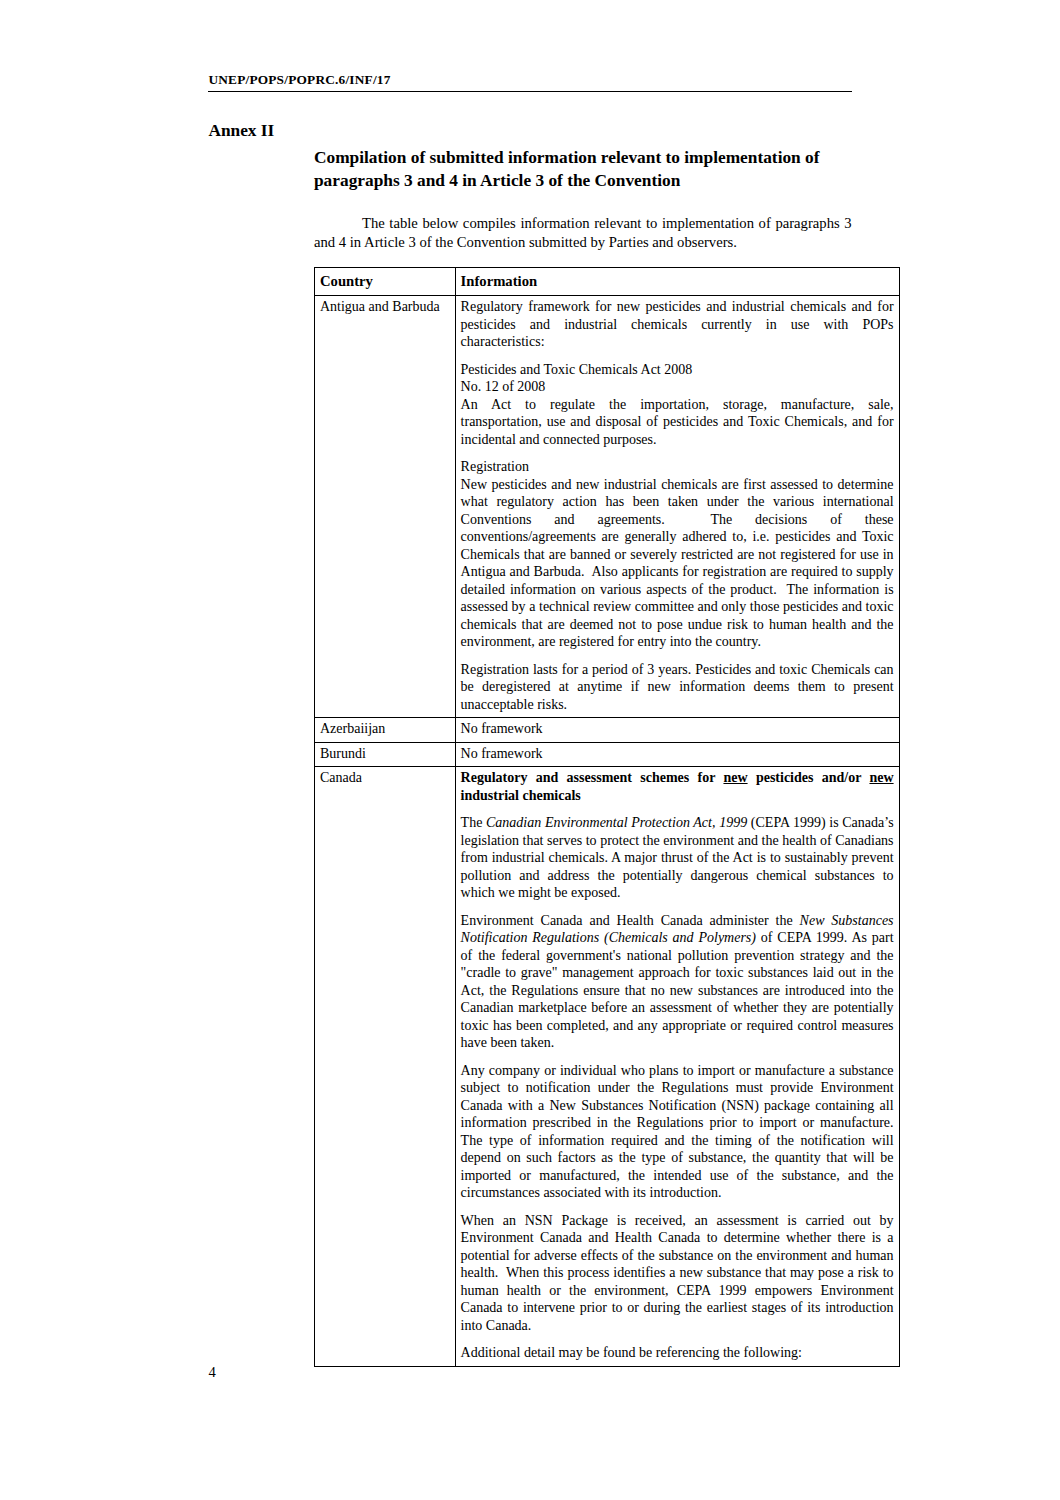UNEP/POPS/POPRC.6/INF/17
Annex II
Compilation of submitted information relevant to implementation of paragraphs 3 and 4 in Article 3 of the Convention
The table below compiles information relevant to implementation of paragraphs 3 and 4 in Article 3 of the Convention submitted by Parties and observers.
| Country | Information |
| --- | --- |
| Antigua and Barbuda | Regulatory framework for new pesticides and industrial chemicals and for pesticides and industrial chemicals currently in use with POPs characteristics: Pesticides and Toxic Chemicals Act 2008 No. 12 of 2008 An Act to regulate the importation, storage, manufacture, sale, transportation, use and disposal of pesticides and Toxic Chemicals, and for incidental and connected purposes. Registration New pesticides and new industrial chemicals are first assessed to determine what regulatory action has been taken under the various international Conventions and agreements. The decisions of these conventions/agreements are generally adhered to, i.e. pesticides and Toxic Chemicals that are banned or severely restricted are not registered for use in Antigua and Barbuda. Also applicants for registration are required to supply detailed information on various aspects of the product. The information is assessed by a technical review committee and only those pesticides and toxic chemicals that are deemed not to pose undue risk to human health and the environment, are registered for entry into the country. Registration lasts for a period of 3 years. Pesticides and toxic Chemicals can be deregistered at anytime if new information deems them to present unacceptable risks. |
| Azerbaiijan | No framework |
| Burundi | No framework |
| Canada | Regulatory and assessment schemes for new pesticides and/or new industrial chemicals The Canadian Environmental Protection Act, 1999 (CEPA 1999) is Canada’s legislation that serves to protect the environment and the health of Canadians from industrial chemicals. A major thrust of the Act is to sustainably prevent pollution and address the potentially dangerous chemical substances to which we might be exposed. Environment Canada and Health Canada administer the New Substances Notification Regulations (Chemicals and Polymers) of CEPA 1999. As part of the federal government's national pollution prevention strategy and the "cradle to grave" management approach for toxic substances laid out in the Act, the Regulations ensure that no new substances are introduced into the Canadian marketplace before an assessment of whether they are potentially toxic has been completed, and any appropriate or required control measures have been taken. Any company or individual who plans to import or manufacture a substance subject to notification under the Regulations must provide Environment Canada with a New Substances Notification (NSN) package containing all information prescribed in the Regulations prior to import or manufacture. The type of information required and the timing of the notification will depend on such factors as the type of substance, the quantity that will be imported or manufactured, the intended use of the substance, and the circumstances associated with its introduction. When an NSN Package is received, an assessment is carried out by Environment Canada and Health Canada to determine whether there is a potential for adverse effects of the substance on the environment and human health. When this process identifies a new substance that may pose a risk to human health or the environment, CEPA 1999 empowers Environment Canada to intervene prior to or during the earliest stages of its introduction into Canada. Additional detail may be found be referencing the following: |
4